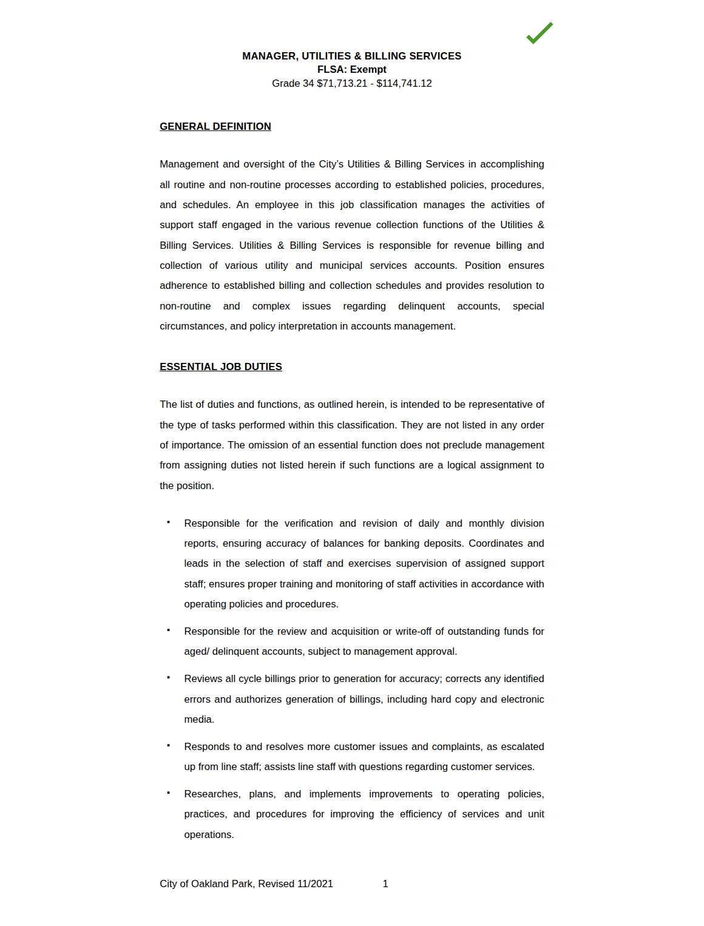MANAGER, UTILITIES & BILLING SERVICES
FLSA: Exempt
Grade 34 $71,713.21 - $114,741.12
GENERAL DEFINITION
Management and oversight of the City’s Utilities & Billing Services in accomplishing all routine and non-routine processes according to established policies, procedures, and schedules. An employee in this job classification manages the activities of support staff engaged in the various revenue collection functions of the Utilities & Billing Services. Utilities & Billing Services is responsible for revenue billing and collection of various utility and municipal services accounts. Position ensures adherence to established billing and collection schedules and provides resolution to non-routine and complex issues regarding delinquent accounts, special circumstances, and policy interpretation in accounts management.
ESSENTIAL JOB DUTIES
The list of duties and functions, as outlined herein, is intended to be representative of the type of tasks performed within this classification. They are not listed in any order of importance. The omission of an essential function does not preclude management from assigning duties not listed herein if such functions are a logical assignment to the position.
Responsible for the verification and revision of daily and monthly division reports, ensuring accuracy of balances for banking deposits. Coordinates and leads in the selection of staff and exercises supervision of assigned support staff; ensures proper training and monitoring of staff activities in accordance with operating policies and procedures.
Responsible for the review and acquisition or write-off of outstanding funds for aged/ delinquent accounts, subject to management approval.
Reviews all cycle billings prior to generation for accuracy; corrects any identified errors and authorizes generation of billings, including hard copy and electronic media.
Responds to and resolves more customer issues and complaints, as escalated up from line staff; assists line staff with questions regarding customer services.
Researches, plans, and implements improvements to operating policies, practices, and procedures for improving the efficiency of services and unit operations.
City of Oakland Park, Revised 11/2021 1